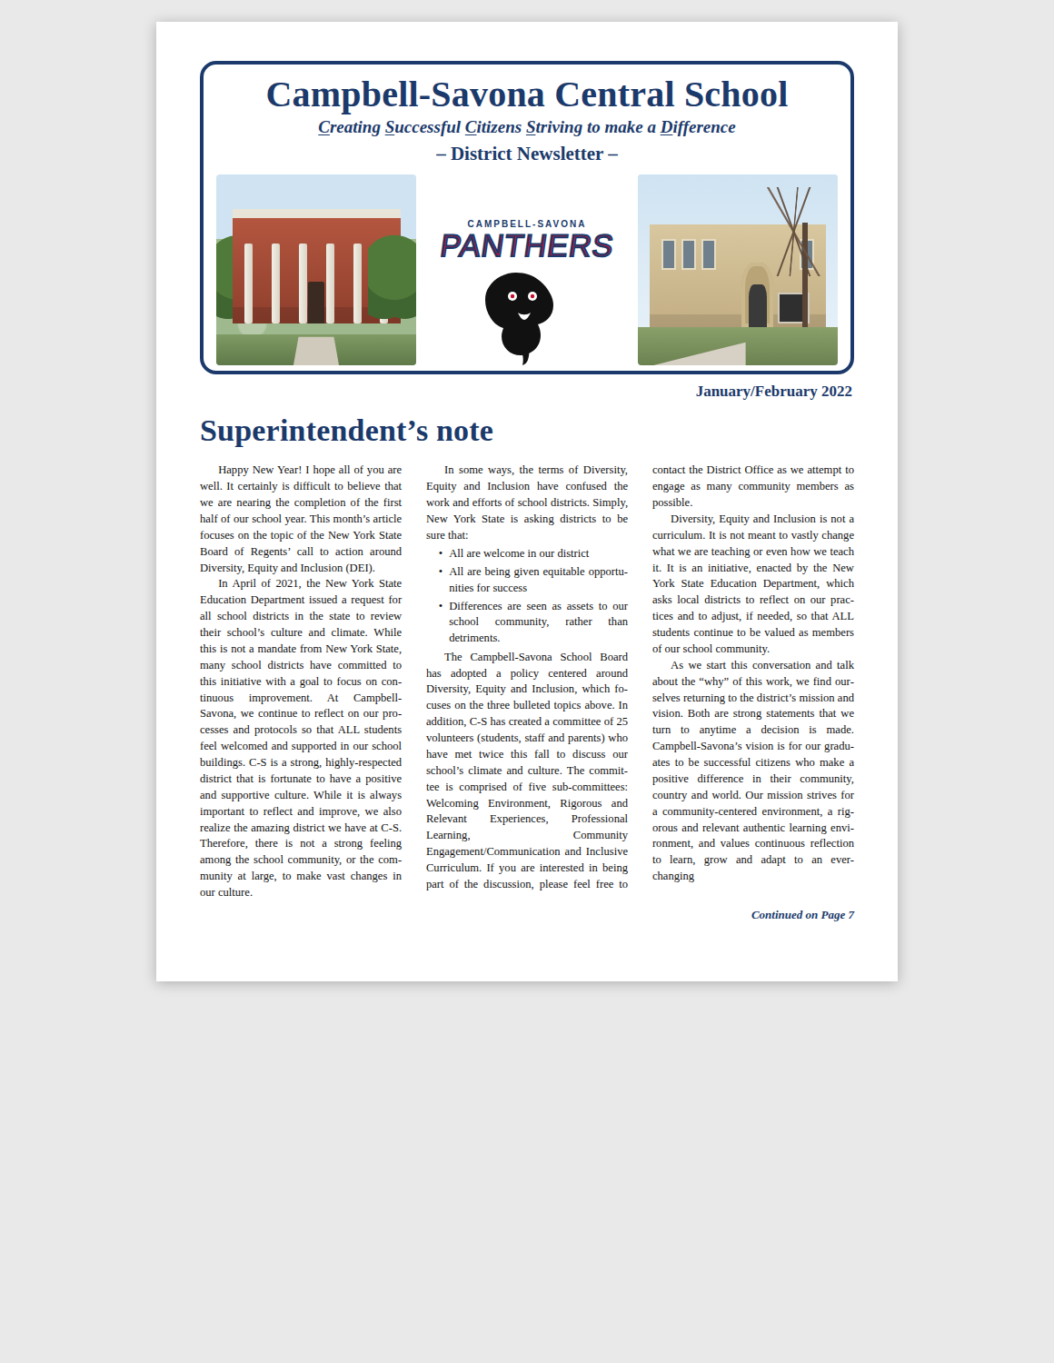Campbell-Savona Central School
Creating Successful Citizens Striving to make a Difference
– District Newsletter –
CAMPBELL-SAVONA
PANTHERS
January/February 2022
Superintendent’s note
Happy New Year! I hope all of you are well. It certainly is difficult to believe that we are nearing the completion of the first half of our school year. This month’s article focuses on the topic of the New York State Board of Regents’ call to action around Diversity, Equity and Inclusion (DEI).
In April of 2021, the New York State Education Department issued a request for all school districts in the state to review their school’s culture and climate. While this is not a mandate from New York State, many school districts have committed to this initiative with a goal to focus on continuous improvement. At Campbell-Savona, we continue to reflect on our processes and protocols so that ALL students feel welcomed and supported in our school buildings. C-S is a strong, highly-respected district that is fortunate to have a positive and supportive culture. While it is always important to reflect and improve, we also realize the amazing district we have at C-S. Therefore, there is not a strong feeling among the school community, or the community at large, to make vast changes in our culture.
In some ways, the terms of Diversity, Equity and Inclusion have confused the work and efforts of school districts. Simply, New York State is asking districts to be sure that:
All are welcome in our district
All are being given equitable opportunities for success
Differences are seen as assets to our school community, rather than detriments.
The Campbell-Savona School Board has adopted a policy centered around Diversity, Equity and Inclusion, which focuses on the three bulleted topics above. In addition, C-S has created a committee of 25 volunteers (students, staff and parents) who have met twice this fall to discuss our school’s climate and culture. The committee is comprised of five sub-committees: Welcoming Environment, Rigorous and Relevant Experiences, Professional Learning, Community Engagement/Communication and Inclusive Curriculum. If you are interested in being part of the discussion, please feel free to contact the District Office as we attempt to engage as many community members as possible.
Diversity, Equity and Inclusion is not a curriculum. It is not meant to vastly change what we are teaching or even how we teach it. It is an initiative, enacted by the New York State Education Department, which asks local districts to reflect on our practices and to adjust, if needed, so that ALL students continue to be valued as members of our school community.
As we start this conversation and talk about the “why” of this work, we find ourselves returning to the district’s mission and vision. Both are strong statements that we turn to anytime a decision is made. Campbell-Savona’s vision is for our graduates to be successful citizens who make a positive difference in their community, country and world. Our mission strives for a community-centered environment, a rigorous and relevant authentic learning environment, and values continuous reflection to learn, grow and adapt to an ever-changing
Continued on Page 7